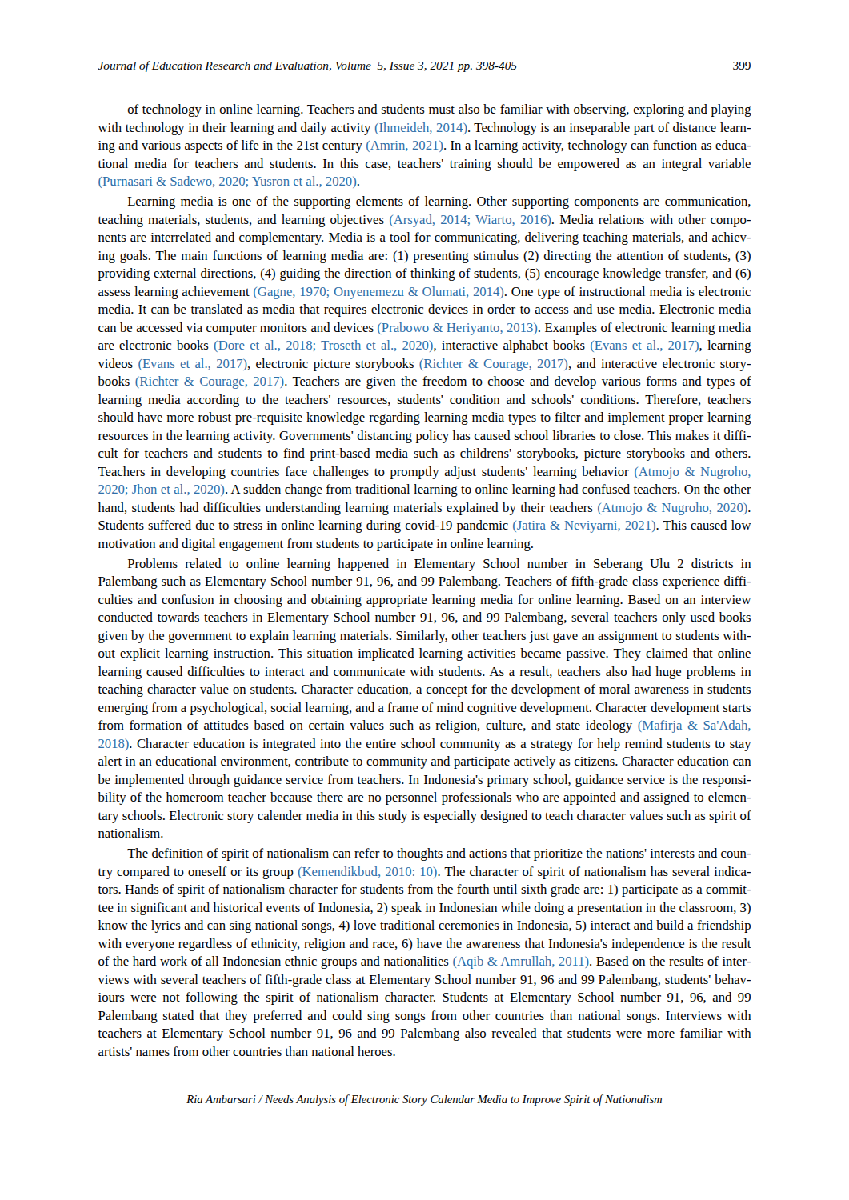Journal of Education Research and Evaluation, Volume 5, Issue 3, 2021 pp. 398-405 399
of technology in online learning. Teachers and students must also be familiar with observing, exploring and playing with technology in their learning and daily activity (Ihmeideh, 2014). Technology is an inseparable part of distance learning and various aspects of life in the 21st century (Amrin, 2021). In a learning activity, technology can function as educational media for teachers and students. In this case, teachers' training should be empowered as an integral variable (Purnasari & Sadewo, 2020; Yusron et al., 2020).
Learning media is one of the supporting elements of learning. Other supporting components are communication, teaching materials, students, and learning objectives (Arsyad, 2014; Wiarto, 2016). Media relations with other components are interrelated and complementary. Media is a tool for communicating, delivering teaching materials, and achieving goals. The main functions of learning media are: (1) presenting stimulus (2) directing the attention of students, (3) providing external directions, (4) guiding the direction of thinking of students, (5) encourage knowledge transfer, and (6) assess learning achievement (Gagne, 1970; Onyenemezu & Olumati, 2014). One type of instructional media is electronic media. It can be translated as media that requires electronic devices in order to access and use media. Electronic media can be accessed via computer monitors and devices (Prabowo & Heriyanto, 2013). Examples of electronic learning media are electronic books (Dore et al., 2018; Troseth et al., 2020), interactive alphabet books (Evans et al., 2017), learning videos (Evans et al., 2017), electronic picture storybooks (Richter & Courage, 2017), and interactive electronic storybooks (Richter & Courage, 2017). Teachers are given the freedom to choose and develop various forms and types of learning media according to the teachers' resources, students' condition and schools' conditions. Therefore, teachers should have more robust pre-requisite knowledge regarding learning media types to filter and implement proper learning resources in the learning activity. Governments' distancing policy has caused school libraries to close. This makes it difficult for teachers and students to find print-based media such as childrens' storybooks, picture storybooks and others. Teachers in developing countries face challenges to promptly adjust students' learning behavior (Atmojo & Nugroho, 2020; Jhon et al., 2020). A sudden change from traditional learning to online learning had confused teachers. On the other hand, students had difficulties understanding learning materials explained by their teachers (Atmojo & Nugroho, 2020). Students suffered due to stress in online learning during covid-19 pandemic (Jatira & Neviyarni, 2021). This caused low motivation and digital engagement from students to participate in online learning.
Problems related to online learning happened in Elementary School number in Seberang Ulu 2 districts in Palembang such as Elementary School number 91, 96, and 99 Palembang. Teachers of fifth-grade class experience difficulties and confusion in choosing and obtaining appropriate learning media for online learning. Based on an interview conducted towards teachers in Elementary School number 91, 96, and 99 Palembang, several teachers only used books given by the government to explain learning materials. Similarly, other teachers just gave an assignment to students without explicit learning instruction. This situation implicated learning activities became passive. They claimed that online learning caused difficulties to interact and communicate with students. As a result, teachers also had huge problems in teaching character value on students. Character education, a concept for the development of moral awareness in students emerging from a psychological, social learning, and a frame of mind cognitive development. Character development starts from formation of attitudes based on certain values such as religion, culture, and state ideology (Mafirja & Sa'Adah, 2018). Character education is integrated into the entire school community as a strategy for help remind students to stay alert in an educational environment, contribute to community and participate actively as citizens. Character education can be implemented through guidance service from teachers. In Indonesia's primary school, guidance service is the responsibility of the homeroom teacher because there are no personnel professionals who are appointed and assigned to elementary schools. Electronic story calender media in this study is especially designed to teach character values such as spirit of nationalism.
The definition of spirit of nationalism can refer to thoughts and actions that prioritize the nations' interests and country compared to oneself or its group (Kemendikbud, 2010: 10). The character of spirit of nationalism has several indicators. Hands of spirit of nationalism character for students from the fourth until sixth grade are: 1) participate as a committee in significant and historical events of Indonesia, 2) speak in Indonesian while doing a presentation in the classroom, 3) know the lyrics and can sing national songs, 4) love traditional ceremonies in Indonesia, 5) interact and build a friendship with everyone regardless of ethnicity, religion and race, 6) have the awareness that Indonesia's independence is the result of the hard work of all Indonesian ethnic groups and nationalities (Aqib & Amrullah, 2011). Based on the results of interviews with several teachers of fifth-grade class at Elementary School number 91, 96 and 99 Palembang, students' behaviours were not following the spirit of nationalism character. Students at Elementary School number 91, 96, and 99 Palembang stated that they preferred and could sing songs from other countries than national songs. Interviews with teachers at Elementary School number 91, 96 and 99 Palembang also revealed that students were more familiar with artists' names from other countries than national heroes.
Ria Ambarsari / Needs Analysis of Electronic Story Calendar Media to Improve Spirit of Nationalism